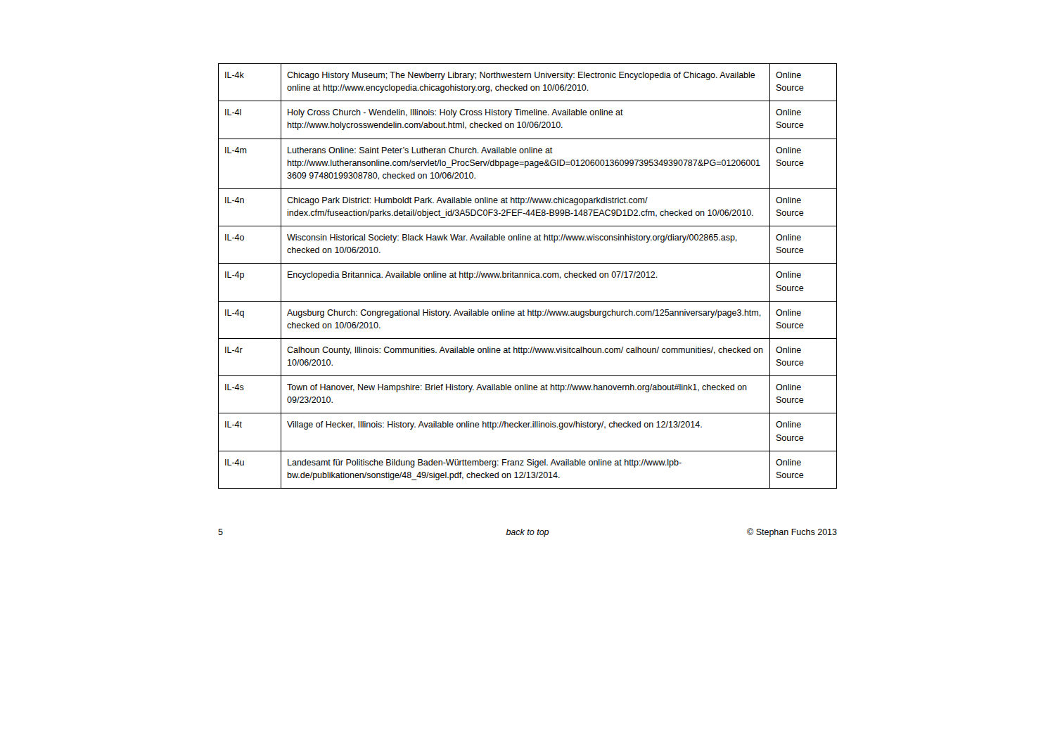| IL-4k | Chicago History Museum; The Newberry Library; Northwestern University: Electronic Encyclopedia of Chicago. Available online at http://www.encyclopedia.chicagohistory.org, checked on 10/06/2010. | Online Source |
| IL-4l | Holy Cross Church - Wendelin, Illinois: Holy Cross History Timeline. Available online at http://www.holycrosswendelin.com/about.html, checked on 10/06/2010. | Online Source |
| IL-4m | Lutherans Online: Saint Peter’s Lutheran Church. Available online at http://www.lutheransonline.com/servlet/lo_ProcServ/dbpage=page&GID=01206001360997395349390787&PG=012060013609 97480199308780, checked on 10/06/2010. | Online Source |
| IL-4n | Chicago Park District: Humboldt Park. Available online at http://www.chicagoparkdistrict.com/ index.cfm/fuseaction/parks.detail/object_id/3A5DC0F3-2FEF-44E8-B99B-1487EAC9D1D2.cfm, checked on 10/06/2010. | Online Source |
| IL-4o | Wisconsin Historical Society: Black Hawk War. Available online at http://www.wisconsinhistory.org/diary/002865.asp, checked on 10/06/2010. | Online Source |
| IL-4p | Encyclopedia Britannica. Available online at http://www.britannica.com, checked on 07/17/2012. | Online Source |
| IL-4q | Augsburg Church: Congregational History. Available online at http://www.augsburgchurch.com/125anniversary/page3.htm, checked on 10/06/2010. | Online Source |
| IL-4r | Calhoun County, Illinois: Communities. Available online at http://www.visitcalhoun.com/ calhoun/ communities/, checked on 10/06/2010. | Online Source |
| IL-4s | Town of Hanover, New Hampshire: Brief History. Available online at http://www.hanovernh.org/about#link1, checked on 09/23/2010. | Online Source |
| IL-4t | Village of Hecker, Illinois: History. Available online http://hecker.illinois.gov/history/, checked on 12/13/2014. | Online Source |
| IL-4u | Landesamt für Politische Bildung Baden-Württemberg: Franz Sigel. Available online at http://www.lpb-bw.de/publikationen/sonstige/48_49/sigel.pdf, checked on 12/13/2014. | Online Source |
5
back to top
© Stephan Fuchs 2013